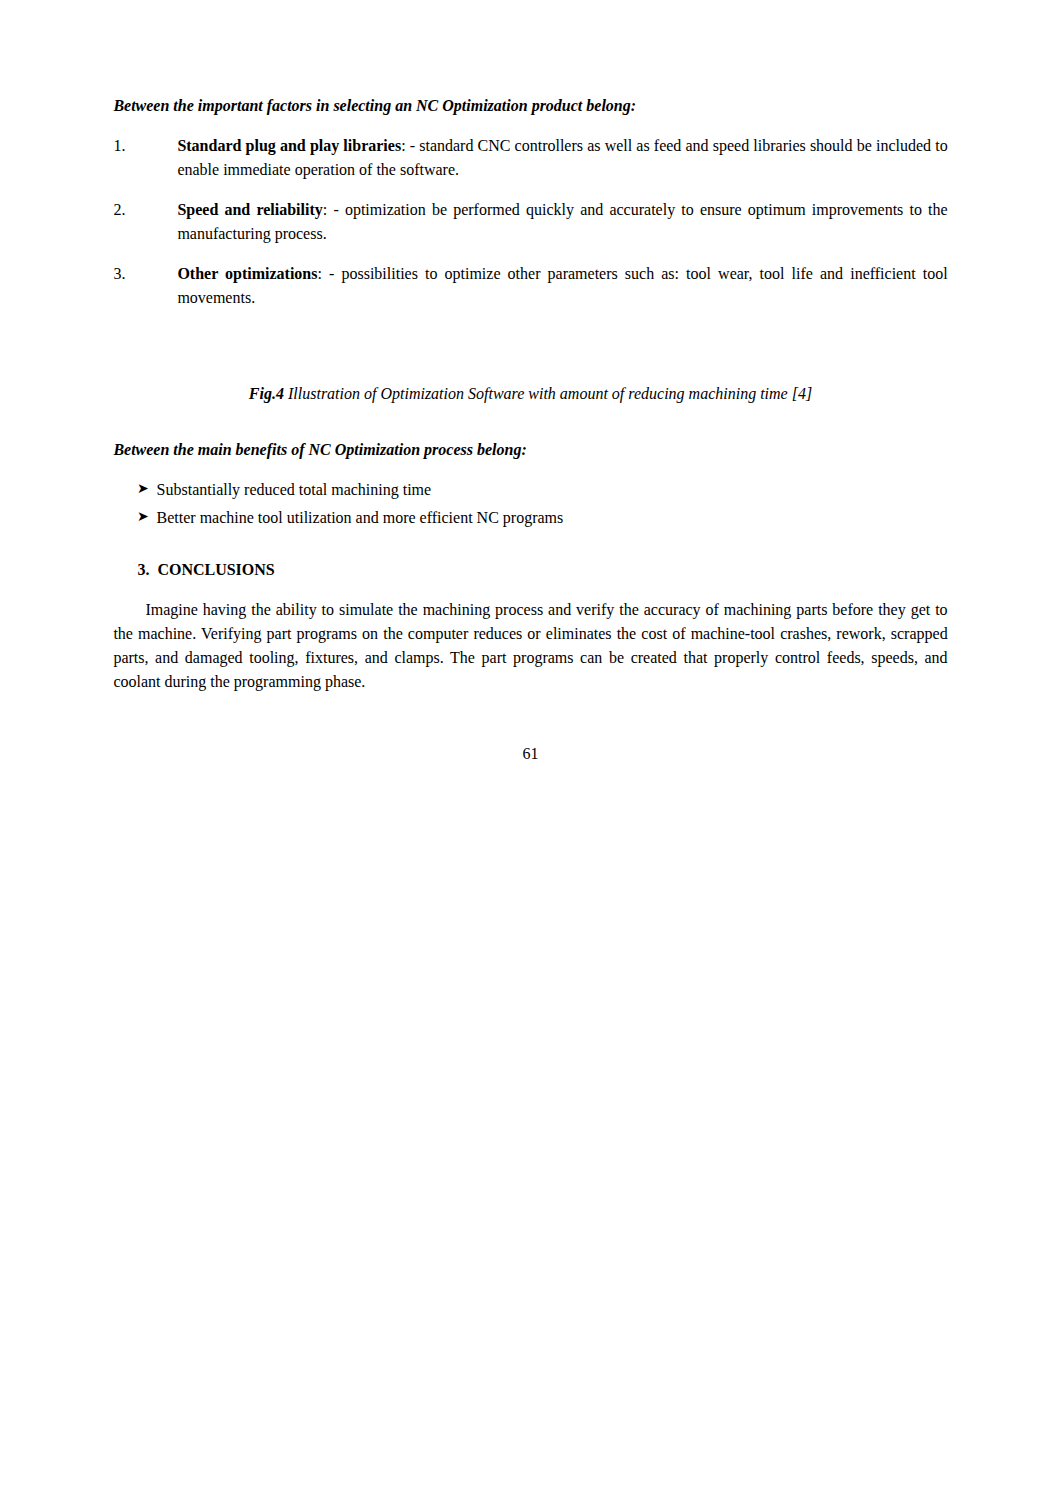Between the important factors in selecting an NC Optimization product belong:
Standard plug and play libraries: - standard CNC controllers as well as feed and speed libraries should be included to enable immediate operation of the software.
Speed and reliability: - optimization be performed quickly and accurately to ensure optimum improvements to the manufacturing process.
Other optimizations: - possibilities to optimize other parameters such as: tool wear, tool life and inefficient tool movements.
Fig.4 Illustration of Optimization Software with amount of reducing machining time [4]
Between the main benefits of NC Optimization process belong:
Substantially reduced total machining time
Better machine tool utilization and more efficient NC programs
3. CONCLUSIONS
Imagine having the ability to simulate the machining process and verify the accuracy of machining parts before they get to the machine. Verifying part programs on the computer reduces or eliminates the cost of machine-tool crashes, rework, scrapped parts, and damaged tooling, fixtures, and clamps. The part programs can be created that properly control feeds, speeds, and coolant during the programming phase.
61